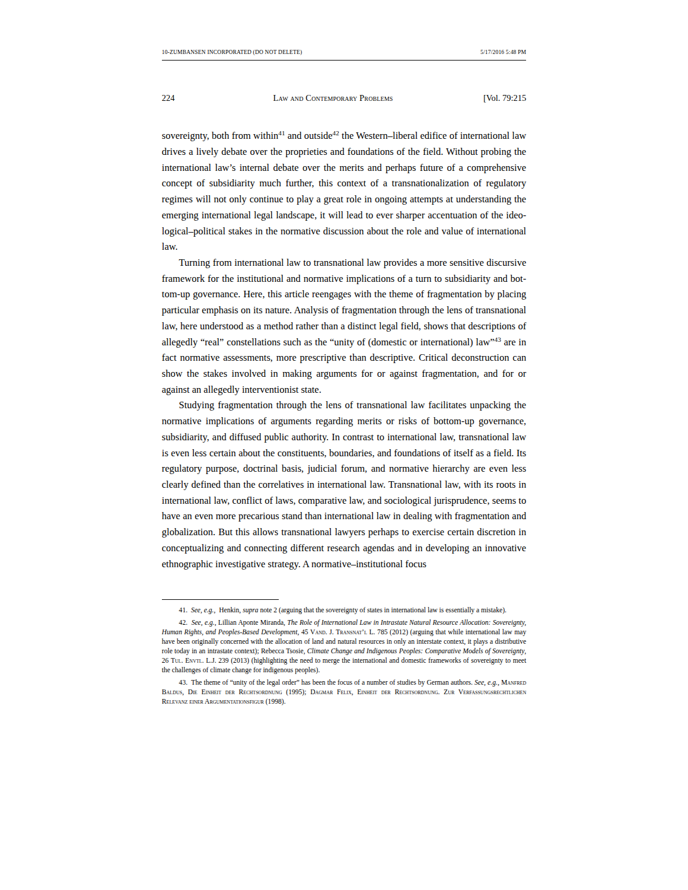10-Zumbansen Incorporated (Do Not Delete) 5/17/2016 5:48 PM
224 Law and Contemporary Problems [Vol. 79:215
sovereignty, both from within41 and outside42 the Western–liberal edifice of international law drives a lively debate over the proprieties and foundations of the field. Without probing the international law’s internal debate over the merits and perhaps future of a comprehensive concept of subsidiarity much further, this context of a transnationalization of regulatory regimes will not only continue to play a great role in ongoing attempts at understanding the emerging international legal landscape, it will lead to ever sharper accentuation of the ideological–political stakes in the normative discussion about the role and value of international law.
Turning from international law to transnational law provides a more sensitive discursive framework for the institutional and normative implications of a turn to subsidiarity and bottom-up governance. Here, this article reengages with the theme of fragmentation by placing particular emphasis on its nature. Analysis of fragmentation through the lens of transnational law, here understood as a method rather than a distinct legal field, shows that descriptions of allegedly “real” constellations such as the “unity of (domestic or international) law”43 are in fact normative assessments, more prescriptive than descriptive. Critical deconstruction can show the stakes involved in making arguments for or against fragmentation, and for or against an allegedly interventionist state.
Studying fragmentation through the lens of transnational law facilitates unpacking the normative implications of arguments regarding merits or risks of bottom-up governance, subsidiarity, and diffused public authority. In contrast to international law, transnational law is even less certain about the constituents, boundaries, and foundations of itself as a field. Its regulatory purpose, doctrinal basis, judicial forum, and normative hierarchy are even less clearly defined than the correlatives in international law. Transnational law, with its roots in international law, conflict of laws, comparative law, and sociological jurisprudence, seems to have an even more precarious stand than international law in dealing with fragmentation and globalization. But this allows transnational lawyers perhaps to exercise certain discretion in conceptualizing and connecting different research agendas and in developing an innovative ethnographic investigative strategy. A normative–institutional focus
41. See, e.g., Henkin, supra note 2 (arguing that the sovereignty of states in international law is essentially a mistake).
42. See, e.g., Lillian Aponte Miranda, The Role of International Law in Intrastate Natural Resource Allocation: Sovereignty, Human Rights, and Peoples-Based Development, 45 Vand. J. Transnat’l L. 785 (2012) (arguing that while international law may have been originally concerned with the allocation of land and natural resources in only an interstate context, it plays a distributive role today in an intrastate context); Rebecca Tsosie, Climate Change and Indigenous Peoples: Comparative Models of Sovereignty, 26 Tul. Envtl. L.J. 239 (2013) (highlighting the need to merge the international and domestic frameworks of sovereignty to meet the challenges of climate change for indigenous peoples).
43. The theme of “unity of the legal order” has been the focus of a number of studies by German authors. See, e.g., Manfred Baldus, Die Einheit der Rechtsordnung (1995); Dagmar Felix, Einheit der Rechtsordnung. Zur Verfassungsrechtlichen Relevanz einer Argumentationsfigur (1998).